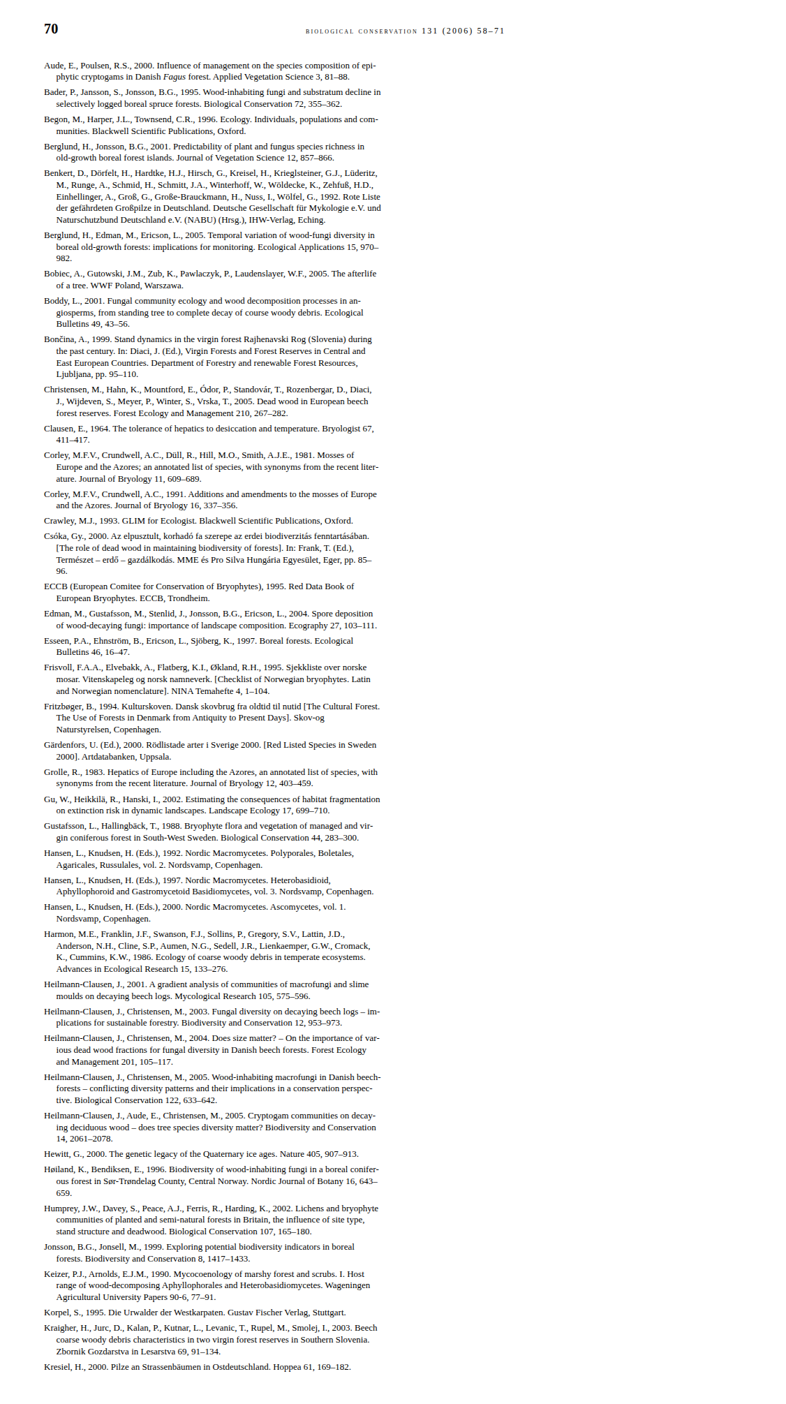70
biological conservation 131 (2006) 58–71
Aude, E., Poulsen, R.S., 2000. Influence of management on the species composition of epiphytic cryptogams in Danish Fagus forest. Applied Vegetation Science 3, 81–88.
Bader, P., Jansson, S., Jonsson, B.G., 1995. Wood-inhabiting fungi and substratum decline in selectively logged boreal spruce forests. Biological Conservation 72, 355–362.
Begon, M., Harper, J.L., Townsend, C.R., 1996. Ecology. Individuals, populations and communities. Blackwell Scientific Publications, Oxford.
Berglund, H., Jonsson, B.G., 2001. Predictability of plant and fungus species richness in old-growth boreal forest islands. Journal of Vegetation Science 12, 857–866.
Benkert, D., Dörfelt, H., Hardtke, H.J., Hirsch, G., Kreisel, H., Krieglsteiner, G.J., Lüderitz, M., Runge, A., Schmid, H., Schmitt, J.A., Winterhoff, W., Wöldecke, K., Zehfuß, H.D., Einhellinger, A., Groß, G., Große-Brauckmann, H., Nuss, I., Wölfel, G., 1992. Rote Liste der gefährdeten Großpilze in Deutschland. Deutsche Gesellschaft für Mykologie e.V. und Naturschutzbund Deutschland e.V. (NABU) (Hrsg.), IHW-Verlag, Eching.
Berglund, H., Edman, M., Ericson, L., 2005. Temporal variation of wood-fungi diversity in boreal old-growth forests: implications for monitoring. Ecological Applications 15, 970–982.
Bobiec, A., Gutowski, J.M., Zub, K., Pawlaczyk, P., Laudenslayer, W.F., 2005. The afterlife of a tree. WWF Poland, Warszawa.
Boddy, L., 2001. Fungal community ecology and wood decomposition processes in angiosperms, from standing tree to complete decay of course woody debris. Ecological Bulletins 49, 43–56.
Bončina, A., 1999. Stand dynamics in the virgin forest Rajhenavski Rog (Slovenia) during the past century. In: Diaci, J. (Ed.), Virgin Forests and Forest Reserves in Central and East European Countries. Department of Forestry and renewable Forest Resources, Ljubljana, pp. 95–110.
Christensen, M., Hahn, K., Mountford, E., Ódor, P., Standovár, T., Rozenbergar, D., Diaci, J., Wijdeven, S., Meyer, P., Winter, S., Vrska, T., 2005. Dead wood in European beech forest reserves. Forest Ecology and Management 210, 267–282.
Clausen, E., 1964. The tolerance of hepatics to desiccation and temperature. Bryologist 67, 411–417.
Corley, M.F.V., Crundwell, A.C., Düll, R., Hill, M.O., Smith, A.J.E., 1981. Mosses of Europe and the Azores; an annotated list of species, with synonyms from the recent literature. Journal of Bryology 11, 609–689.
Corley, M.F.V., Crundwell, A.C., 1991. Additions and amendments to the mosses of Europe and the Azores. Journal of Bryology 16, 337–356.
Crawley, M.J., 1993. GLIM for Ecologist. Blackwell Scientific Publications, Oxford.
Csóka, Gy., 2000. Az elpusztult, korhadó fa szerepe az erdei biodiverzitás fenntartásában. [The role of dead wood in maintaining biodiversity of forests]. In: Frank, T. (Ed.), Természet – erdő – gazdálkodás. MME és Pro Silva Hungária Egyesület, Eger, pp. 85–96.
ECCB (European Comitee for Conservation of Bryophytes), 1995. Red Data Book of European Bryophytes. ECCB, Trondheim.
Edman, M., Gustafsson, M., Stenlid, J., Jonsson, B.G., Ericson, L., 2004. Spore deposition of wood-decaying fungi: importance of landscape composition. Ecography 27, 103–111.
Esseen, P.A., Ehnström, B., Ericson, L., Sjöberg, K., 1997. Boreal forests. Ecological Bulletins 46, 16–47.
Frisvoll, F.A.A., Elvebakk, A., Flatberg, K.I., Økland, R.H., 1995. Sjekkliste over norske mosar. Vitenskapeleg og norsk namneverk. [Checklist of Norwegian bryophytes. Latin and Norwegian nomenclature]. NINA Temahefte 4, 1–104.
Fritzbøger, B., 1994. Kulturskoven. Dansk skovbrug fra oldtid til nutid [The Cultural Forest. The Use of Forests in Denmark from Antiquity to Present Days]. Skov-og Naturstyrelsen, Copenhagen.
Gärdenfors, U. (Ed.), 2000. Rödlistade arter i Sverige 2000. [Red Listed Species in Sweden 2000]. Artdatabanken, Uppsala.
Grolle, R., 1983. Hepatics of Europe including the Azores, an annotated list of species, with synonyms from the recent literature. Journal of Bryology 12, 403–459.
Gu, W., Heikkilä, R., Hanski, I., 2002. Estimating the consequences of habitat fragmentation on extinction risk in dynamic landscapes. Landscape Ecology 17, 699–710.
Gustafsson, L., Hallingbäck, T., 1988. Bryophyte flora and vegetation of managed and virgin coniferous forest in South-West Sweden. Biological Conservation 44, 283–300.
Hansen, L., Knudsen, H. (Eds.), 1992. Nordic Macromycetes. Polyporales, Boletales, Agaricales, Russulales, vol. 2. Nordsvamp, Copenhagen.
Hansen, L., Knudsen, H. (Eds.), 1997. Nordic Macromycetes. Heterobasidioid, Aphyllophoroid and Gastromycetoid Basidiomycetes, vol. 3. Nordsvamp, Copenhagen.
Hansen, L., Knudsen, H. (Eds.), 2000. Nordic Macromycetes. Ascomycetes, vol. 1. Nordsvamp, Copenhagen.
Harmon, M.E., Franklin, J.F., Swanson, F.J., Sollins, P., Gregory, S.V., Lattin, J.D., Anderson, N.H., Cline, S.P., Aumen, N.G., Sedell, J.R., Lienkaemper, G.W., Cromack, K., Cummins, K.W., 1986. Ecology of coarse woody debris in temperate ecosystems. Advances in Ecological Research 15, 133–276.
Heilmann-Clausen, J., 2001. A gradient analysis of communities of macrofungi and slime moulds on decaying beech logs. Mycological Research 105, 575–596.
Heilmann-Clausen, J., Christensen, M., 2003. Fungal diversity on decaying beech logs – implications for sustainable forestry. Biodiversity and Conservation 12, 953–973.
Heilmann-Clausen, J., Christensen, M., 2004. Does size matter? – On the importance of various dead wood fractions for fungal diversity in Danish beech forests. Forest Ecology and Management 201, 105–117.
Heilmann-Clausen, J., Christensen, M., 2005. Wood-inhabiting macrofungi in Danish beech-forests – conflicting diversity patterns and their implications in a conservation perspective. Biological Conservation 122, 633–642.
Heilmann-Clausen, J., Aude, E., Christensen, M., 2005. Cryptogam communities on decaying deciduous wood – does tree species diversity matter? Biodiversity and Conservation 14, 2061–2078.
Hewitt, G., 2000. The genetic legacy of the Quaternary ice ages. Nature 405, 907–913.
Høiland, K., Bendiksen, E., 1996. Biodiversity of wood-inhabiting fungi in a boreal coniferous forest in Sør-Trøndelag County, Central Norway. Nordic Journal of Botany 16, 643–659.
Humprey, J.W., Davey, S., Peace, A.J., Ferris, R., Harding, K., 2002. Lichens and bryophyte communities of planted and semi-natural forests in Britain, the influence of site type, stand structure and deadwood. Biological Conservation 107, 165–180.
Jonsson, B.G., Jonsell, M., 1999. Exploring potential biodiversity indicators in boreal forests. Biodiversity and Conservation 8, 1417–1433.
Keizer, P.J., Arnolds, E.J.M., 1990. Mycocoenology of marshy forest and scrubs. I. Host range of wood-decomposing Aphyllophorales and Heterobasidiomycetes. Wageningen Agricultural University Papers 90-6, 77–91.
Korpel, S., 1995. Die Urwalder der Westkarpaten. Gustav Fischer Verlag, Stuttgart.
Kraigher, H., Jurc, D., Kalan, P., Kutnar, L., Levanic, T., Rupel, M., Smolej, I., 2003. Beech coarse woody debris characteristics in two virgin forest reserves in Southern Slovenia. Zbornik Gozdarstva in Lesarstva 69, 91–134.
Kresiel, H., 2000. Pilze an Strassenbäumen in Ostdeutschland. Hoppea 61, 169–182.